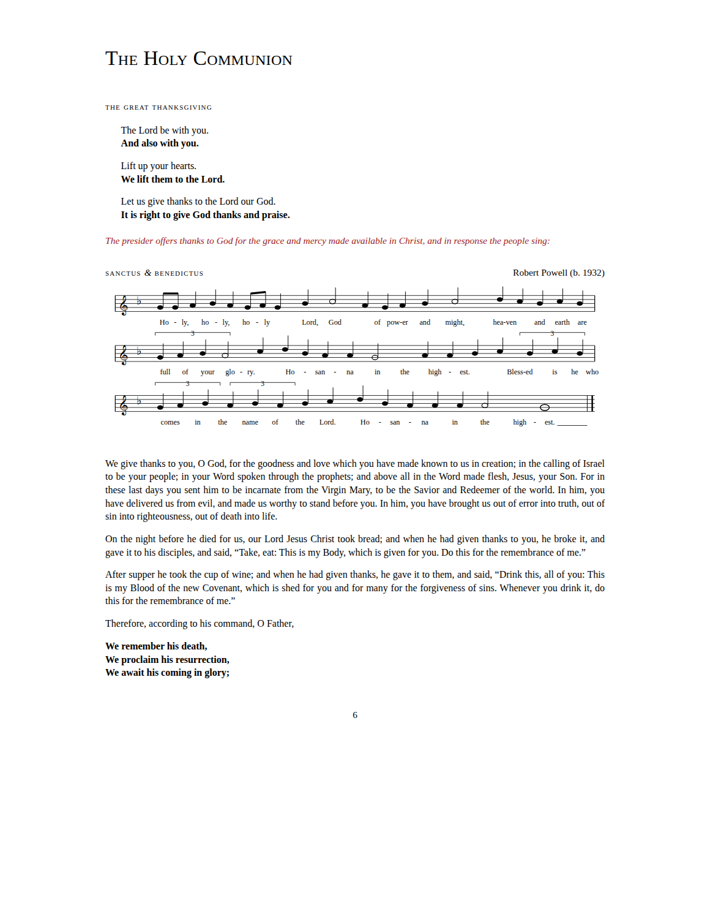The Holy Communion
the great thanksgiving
The Lord be with you.
And also with you.
Lift up your hearts.
We lift them to the Lord.
Let us give thanks to the Lord our God.
It is right to give God thanks and praise.
The presider offers thanks to God for the grace and mercy made available in Christ, and in response the people sing:
sanctus & benedictus Robert Powell (b. 1932)
𝄞 𝄞 𝄞 ♭ ♭ ♭ 3 3 3 3 3 Ho - ly, ho - ly, ho - ly Lord, God of pow-er and might, hea-ven and earth are full of your glo - ry. Ho - san - na in the high - est. Bless-ed is he who comes in the name of the Lord. Ho - san - na in the high - est.
We give thanks to you, O God, for the goodness and love which you have made known to us in creation; in the calling of Israel to be your people; in your Word spoken through the prophets; and above all in the Word made flesh, Jesus, your Son. For in these last days you sent him to be incarnate from the Virgin Mary, to be the Savior and Redeemer of the world. In him, you have delivered us from evil, and made us worthy to stand before you. In him, you have brought us out of error into truth, out of sin into righteousness, out of death into life.
On the night before he died for us, our Lord Jesus Christ took bread; and when he had given thanks to you, he broke it, and gave it to his disciples, and said, “Take, eat: This is my Body, which is given for you. Do this for the remembrance of me.”
After supper he took the cup of wine; and when he had given thanks, he gave it to them, and said, “Drink this, all of you: This is my Blood of the new Covenant, which is shed for you and for many for the forgiveness of sins. Whenever you drink it, do this for the remembrance of me.”
Therefore, according to his command, O Father,
We remember his death,
We proclaim his resurrection,
We await his coming in glory;
6